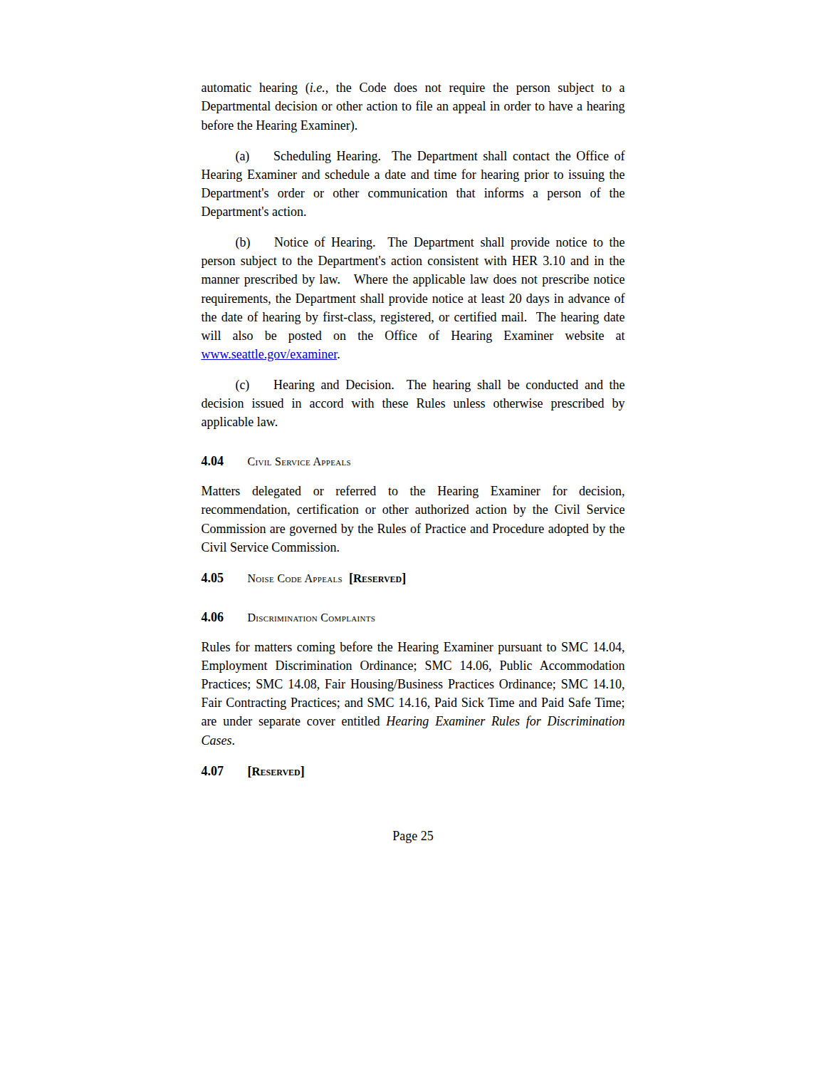automatic hearing (i.e., the Code does not require the person subject to a Departmental decision or other action to file an appeal in order to have a hearing before the Hearing Examiner).
(a) Scheduling Hearing. The Department shall contact the Office of Hearing Examiner and schedule a date and time for hearing prior to issuing the Department's order or other communication that informs a person of the Department's action.
(b) Notice of Hearing. The Department shall provide notice to the person subject to the Department's action consistent with HER 3.10 and in the manner prescribed by law. Where the applicable law does not prescribe notice requirements, the Department shall provide notice at least 20 days in advance of the date of hearing by first-class, registered, or certified mail. The hearing date will also be posted on the Office of Hearing Examiner website at www.seattle.gov/examiner.
(c) Hearing and Decision. The hearing shall be conducted and the decision issued in accord with these Rules unless otherwise prescribed by applicable law.
4.04 Civil Service Appeals
Matters delegated or referred to the Hearing Examiner for decision, recommendation, certification or other authorized action by the Civil Service Commission are governed by the Rules of Practice and Procedure adopted by the Civil Service Commission.
4.05 Noise Code Appeals [Reserved]
4.06 Discrimination Complaints
Rules for matters coming before the Hearing Examiner pursuant to SMC 14.04, Employment Discrimination Ordinance; SMC 14.06, Public Accommodation Practices; SMC 14.08, Fair Housing/Business Practices Ordinance; SMC 14.10, Fair Contracting Practices; and SMC 14.16, Paid Sick Time and Paid Safe Time; are under separate cover entitled Hearing Examiner Rules for Discrimination Cases.
4.07 [Reserved]
Page 25